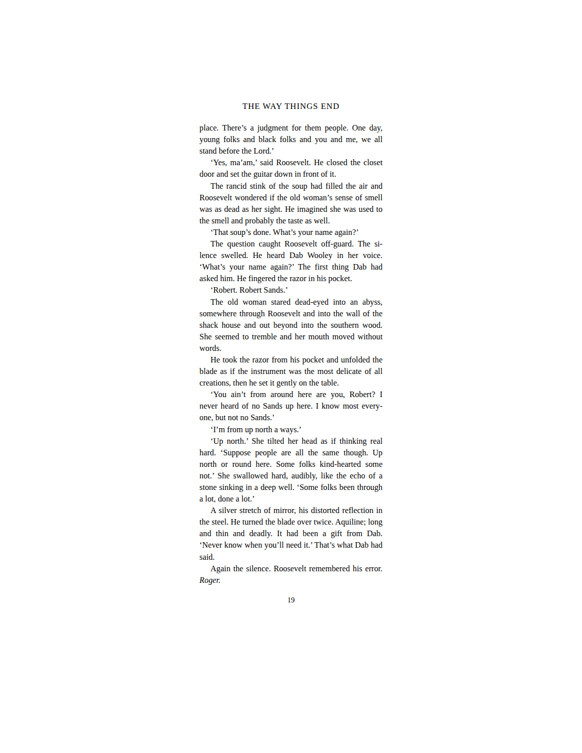The Way Things End
place. There’s a judgment for them people. One day, young folks and black folks and you and me, we all stand before the Lord.’
‘Yes, ma’am,’ said Roosevelt. He closed the closet door and set the guitar down in front of it.
The rancid stink of the soup had filled the air and Roosevelt wondered if the old woman’s sense of smell was as dead as her sight. He imagined she was used to the smell and probably the taste as well.
‘That soup’s done. What’s your name again?’
The question caught Roosevelt off-guard. The silence swelled. He heard Dab Wooley in her voice. ‘What’s your name again?’ The first thing Dab had asked him. He fingered the razor in his pocket.
‘Robert. Robert Sands.’
The old woman stared dead-eyed into an abyss, somewhere through Roosevelt and into the wall of the shack house and out beyond into the southern wood. She seemed to tremble and her mouth moved without words.
He took the razor from his pocket and unfolded the blade as if the instrument was the most delicate of all creations, then he set it gently on the table.
‘You ain’t from around here are you, Robert? I never heard of no Sands up here. I know most everyone, but not no Sands.’
‘I’m from up north a ways.’
‘Up north.’ She tilted her head as if thinking real hard. ‘Suppose people are all the same though. Up north or round here. Some folks kind-hearted some not.’ She swallowed hard, audibly, like the echo of a stone sinking in a deep well. ‘Some folks been through a lot, done a lot.’
A silver stretch of mirror, his distorted reflection in the steel. He turned the blade over twice. Aquiline; long and thin and deadly. It had been a gift from Dab. ‘Never know when you’ll need it.’ That’s what Dab had said.
Again the silence. Roosevelt remembered his error. Roger.
19